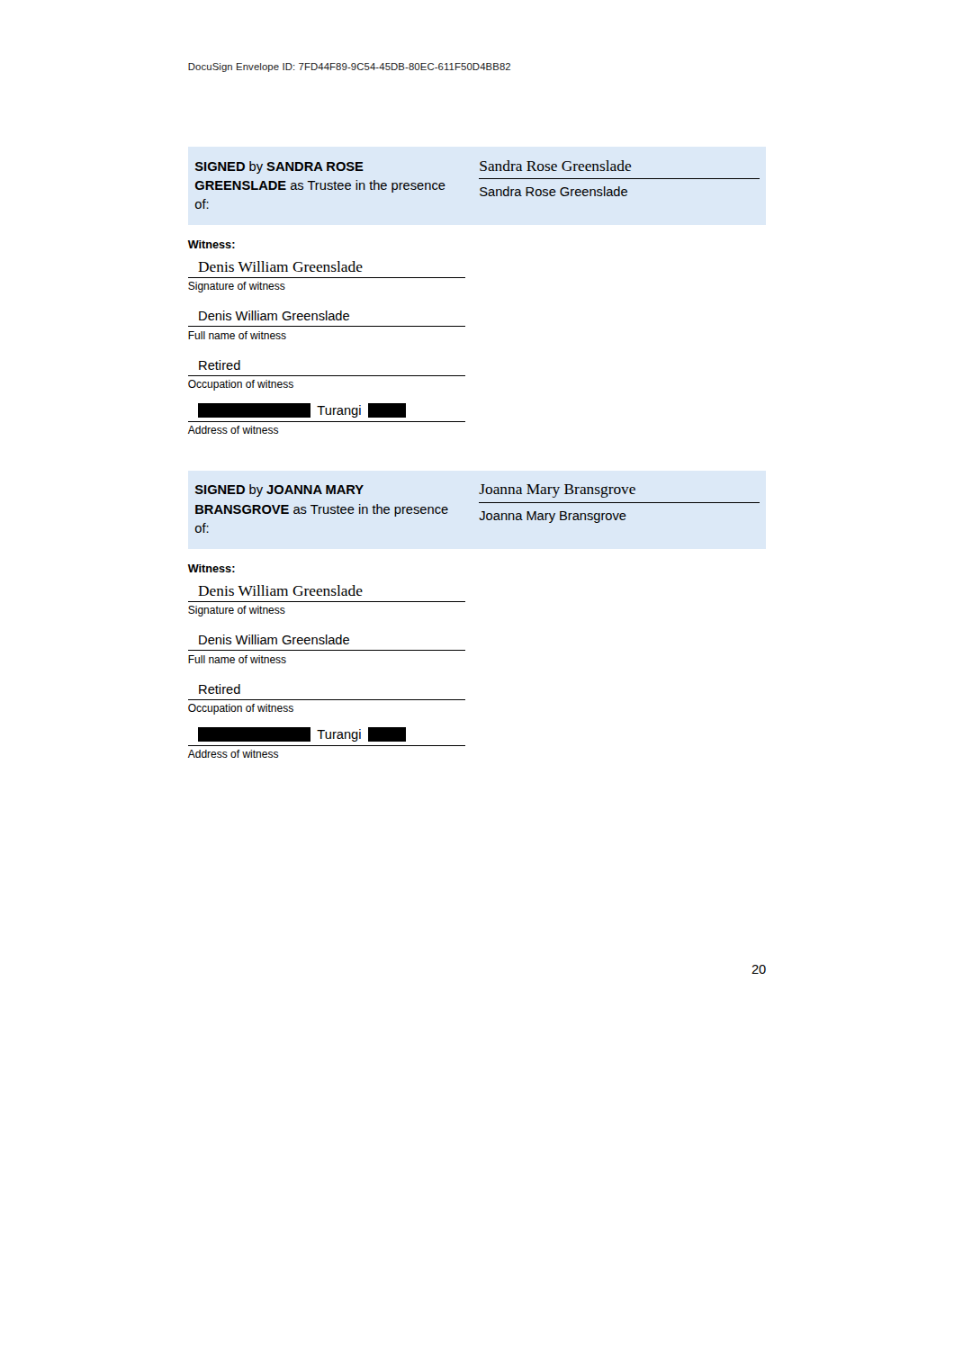DocuSign Envelope ID: 7FD44F89-9C54-45DB-80EC-611F50D4BB82
| SIGNED by SANDRA ROSE GREENSLADE as Trustee in the presence of: | Sandra Rose Greenslade Sandra Rose Greenslade |
Witness:
Denis William Greenslade
Signature of witness
Denis William Greenslade
Full name of witness
Retired
Occupation of witness
Turangi
Address of witness
| SIGNED by JOANNA MARY BRANSGROVE as Trustee in the presence of: | Joanna Mary Bransgrove Joanna Mary Bransgrove |
Witness:
Denis William Greenslade
Signature of witness
Denis William Greenslade
Full name of witness
Retired
Occupation of witness
Turangi
Address of witness
20